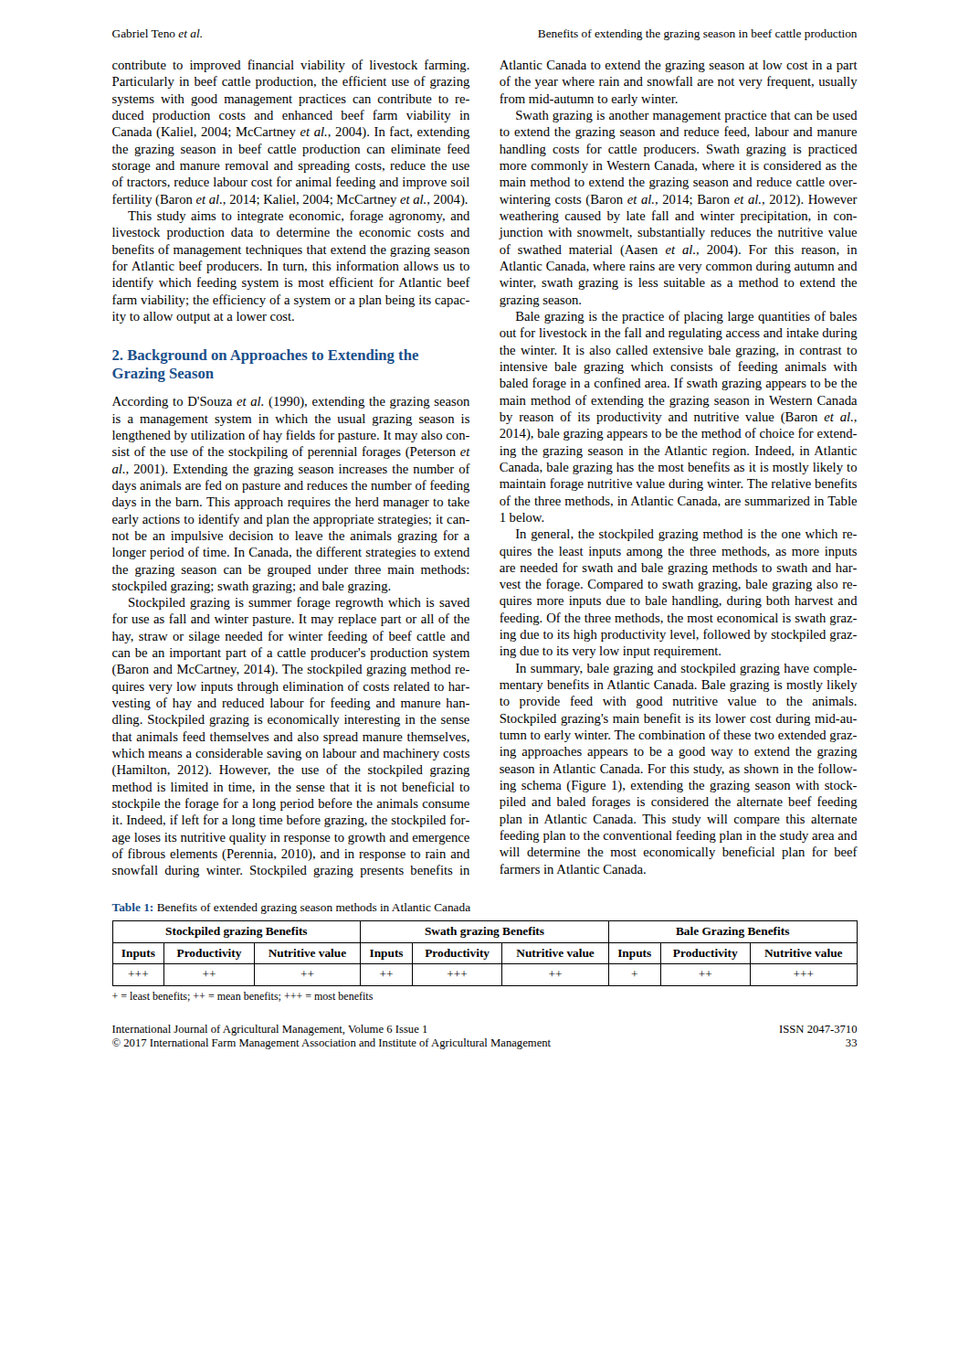Gabriel Teno et al.
Benefits of extending the grazing season in beef cattle production
contribute to improved financial viability of livestock farming. Particularly in beef cattle production, the efficient use of grazing systems with good management practices can contribute to reduced production costs and enhanced beef farm viability in Canada (Kaliel, 2004; McCartney et al., 2004). In fact, extending the grazing season in beef cattle production can eliminate feed storage and manure removal and spreading costs, reduce the use of tractors, reduce labour cost for animal feeding and improve soil fertility (Baron et al., 2014; Kaliel, 2004; McCartney et al., 2004).
This study aims to integrate economic, forage agronomy, and livestock production data to determine the economic costs and benefits of management techniques that extend the grazing season for Atlantic beef producers. In turn, this information allows us to identify which feeding system is most efficient for Atlantic beef farm viability; the efficiency of a system or a plan being its capacity to allow output at a lower cost.
2. Background on Approaches to Extending the Grazing Season
According to D'Souza et al. (1990), extending the grazing season is a management system in which the usual grazing season is lengthened by utilization of hay fields for pasture. It may also consist of the use of the stockpiling of perennial forages (Peterson et al., 2001). Extending the grazing season increases the number of days animals are fed on pasture and reduces the number of feeding days in the barn. This approach requires the herd manager to take early actions to identify and plan the appropriate strategies; it cannot be an impulsive decision to leave the animals grazing for a longer period of time. In Canada, the different strategies to extend the grazing season can be grouped under three main methods: stockpiled grazing; swath grazing; and bale grazing.
Stockpiled grazing is summer forage regrowth which is saved for use as fall and winter pasture. It may replace part or all of the hay, straw or silage needed for winter feeding of beef cattle and can be an important part of a cattle producer's production system (Baron and McCartney, 2014). The stockpiled grazing method requires very low inputs through elimination of costs related to harvesting of hay and reduced labour for feeding and manure handling. Stockpiled grazing is economically interesting in the sense that animals feed themselves and also spread manure themselves, which means a considerable saving on labour and machinery costs (Hamilton, 2012). However, the use of the stockpiled grazing method is limited in time, in the sense that it is not beneficial to stockpile the forage for a long period before the animals consume it. Indeed, if left for a long time before grazing, the stockpiled forage loses its nutritive quality in response to growth and emergence of fibrous elements (Perennia, 2010), and in response to rain and snowfall during winter. Stockpiled grazing presents benefits in Atlantic Canada to extend the grazing season at low cost in a part of the year where rain and snowfall are not very frequent, usually from mid-autumn to early winter.
Swath grazing is another management practice that can be used to extend the grazing season and reduce feed, labour and manure handling costs for cattle producers. Swath grazing is practiced more commonly in Western Canada, where it is considered as the main method to extend the grazing season and reduce cattle overwintering costs (Baron et al., 2014; Baron et al., 2012). However weathering caused by late fall and winter precipitation, in conjunction with snowmelt, substantially reduces the nutritive value of swathed material (Aasen et al., 2004). For this reason, in Atlantic Canada, where rains are very common during autumn and winter, swath grazing is less suitable as a method to extend the grazing season.
Bale grazing is the practice of placing large quantities of bales out for livestock in the fall and regulating access and intake during the winter. It is also called extensive bale grazing, in contrast to intensive bale grazing which consists of feeding animals with baled forage in a confined area. If swath grazing appears to be the main method of extending the grazing season in Western Canada by reason of its productivity and nutritive value (Baron et al., 2014), bale grazing appears to be the method of choice for extending the grazing season in the Atlantic region. Indeed, in Atlantic Canada, bale grazing has the most benefits as it is mostly likely to maintain forage nutritive value during winter. The relative benefits of the three methods, in Atlantic Canada, are summarized in Table 1 below.
In general, the stockpiled grazing method is the one which requires the least inputs among the three methods, as more inputs are needed for swath and bale grazing methods to swath and harvest the forage. Compared to swath grazing, bale grazing also requires more inputs due to bale handling, during both harvest and feeding. Of the three methods, the most economical is swath grazing due to its high productivity level, followed by stockpiled grazing due to its very low input requirement.
In summary, bale grazing and stockpiled grazing have complementary benefits in Atlantic Canada. Bale grazing is mostly likely to provide feed with good nutritive value to the animals. Stockpiled grazing's main benefit is its lower cost during mid-autumn to early winter. The combination of these two extended grazing approaches appears to be a good way to extend the grazing season in Atlantic Canada. For this study, as shown in the following schema (Figure 1), extending the grazing season with stockpiled and baled forages is considered the alternate beef feeding plan in Atlantic Canada. This study will compare this alternate feeding plan to the conventional feeding plan in the study area and will determine the most economically beneficial plan for beef farmers in Atlantic Canada.
Table 1: Benefits of extended grazing season methods in Atlantic Canada
| Stockpiled grazing Benefits | Swath grazing Benefits | Bale Grazing Benefits |
| --- | --- | --- |
| Inputs | Productivity | Nutritive value | Inputs | Productivity | Nutritive value | Inputs | Productivity | Nutritive value |
| +++ | ++ | ++ | ++ | +++ | ++ | + | ++ | +++ |
+ = least benefits; ++ = mean benefits; +++ = most benefits
International Journal of Agricultural Management, Volume 6 Issue 1
ISSN 2047-3710
© 2017 International Farm Management Association and Institute of Agricultural Management
33